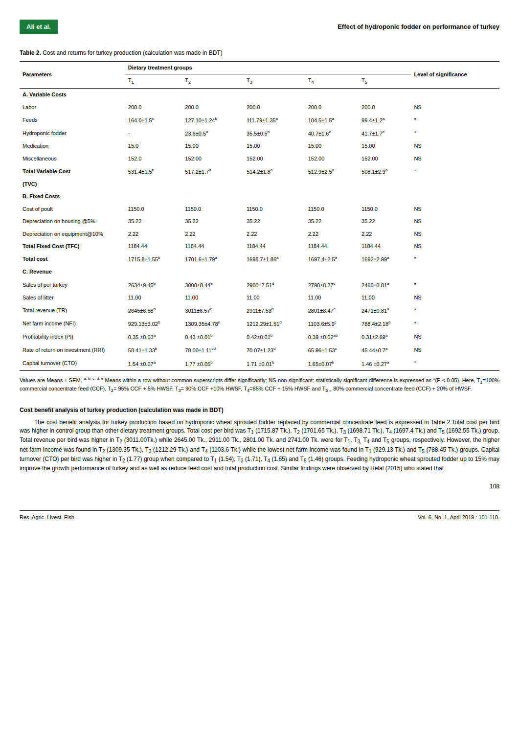Ali et al.
Effect of hydroponic fodder on performance of turkey
Table 2. Cost and returns for turkey production (calculation was made in BDT)
| Parameters | Dietary treatment groups | Level of significance |
| --- | --- | --- |
| T 1 | T 2 | T 3 | T 4 | T 5 |
| A. Variable Costs | | | | | | |
| Labor | 200.0 | 200.0 | 200.0 | 200.0 | 200.0 | NS |
| Feeds | 164.0±1.5 c | 127.10±1.24 b | 111.79±1.35 a | 104.5±1.5 a | 99.4±1.2 a | * |
| Hydroponic fodder | - | 23.6±0.5 a | 35.5±0.5 b | 40.7±1.6 c | 41.7±1.7 c | * |
| Medication | 15.0 | 15.00 | 15.00 | 15.00 | 15.00 | NS |
| Miscellaneous | 152.0 | 152.00 | 152.00 | 152.00 | 152.00 | NS |
| Total Variable Cost | 531.4±1.5 b | 517.2±1.7 a | 514.2±1.8 a | 512.9±2.5 a | 508.1±2.9 a | * |
| (TVC) | | | | | | |
| B. Fixed Costs | | | | | | |
| Cost of poult | 1150.0 | 1150.0 | 1150.0 | 1150.0 | 1150.0 | NS |
| Depreciation on housing @5% | 35.22 | 35.22 | 35.22 | 35.22 | 35.22 | NS |
| Depreciation on equipment@10% | 2.22 | 2.22 | 2.22 | 2.22 | 2.22 | NS |
| Total Fixed Cost (TFC) | 1184.44 | 1184.44 | 1184.44 | 1184.44 | 1184.44 | NS |
| Total cost | 1715.8±1.55 b | 1701.6±1.79 a | 1698.7±1.86 a | 1697.4±2.5 a | 1692±2.99 a | * |
| C. Revenue | | | | | | |
| Sales of per turkey | 2634±9.45 b | 3000±8.44 e | 2900±7.51 d | 2790±8.27 c | 2460±0.81 a | * |
| Sales of litter | 11.00 | 11.00 | 11.00 | 11.00 | 11.00 | NS |
| Total revenue (TR) | 2645±6.58 b | 3011±6.57 e | 2911±7.53 d | 2801±8.47 c | 2471±0.81 a | * |
| Net farm income (NFI) | 929.13±3.02 b | 1309.35±4.78 e | 1212.29±1.51 d | 1103.6±5.9 c | 788.4±2.18 a | * |
| Profitability index (PI) | 0.35 ±0.03 a | 0.43 ±0.01 b | 0.42±0.01 b | 0.39 ±0.02 ab | 0.31±2.69 a | NS |
| Rate of return on investment (RRI) | 58.41±1.33 b | 78.00±1.11 cd | 70.07±1.23 d | 65.96±1.53 c | 45.44±0.7 a | NS |
| Capital turnover (CTO) | 1.54 ±0.07 a | 1.77 ±0.05 b | 1.71 ±0.01 b | 1.65±0.07 b | 1.46 ±0.27 a | * |
Values are Means ± SEM, a, b, c, d, e Means within a row without common superscripts differ significantly; NS-non-significant; statistically significant difference is expressed as *(P < 0.05). Here, T1=100% commercial concentrate feed (CCF), T2= 95% CCF + 5% HWSF, T3= 90% CCF +10% HWSF, T4=85% CCF + 15% HWSF and T5 = 80% commercial concentrate feed (CCF) + 20% of HWSF.
Cost benefit analysis of turkey production (calculation was made in BDT)
The cost benefit analysis for turkey production based on hydroponic wheat sprouted fodder replaced by commercial concentrate feed is expressed in Table 2.Total cost per bird was higher in control group than other dietary treatment groups. Total cost per bird was T1 (1715.87 Tk.), T2 (1701.65 Tk.), T3 (1698.71 Tk.), T4 (1697.4 Tk.) and T5 (1692.55 Tk.) group. Total revenue per bird was higher in T2 (3011.00Tk.) while 2645.00 Tk., 2911.00 Tk., 2801.00 Tk. and 2741.00 Tk. were for T1, T3, T4 and T5 groups, respectively. However, the higher net farm income was found in T2 (1309.35 Tk.), T3 (1212.29 Tk.) and T4 (1103.6 Tk.) while the lowest net farm income was found in T1 (929.13 Tk.) and T5 (788.45 Tk.) groups. Capital turnover (CTO) per bird was higher in T2 (1.77) group when compared to T1 (1.54), T3 (1.71), T4 (1.65) and T5 (1.46) groups. Feeding hydroponic wheat sprouted fodder up to 15% may improve the growth performance of turkey and as well as reduce feed cost and total production cost. Similar findings were observed by Helal (2015) who stated that
108
Res. Agric. Livest. Fish.
Vol. 6, No. 1, April 2019 : 101-110.